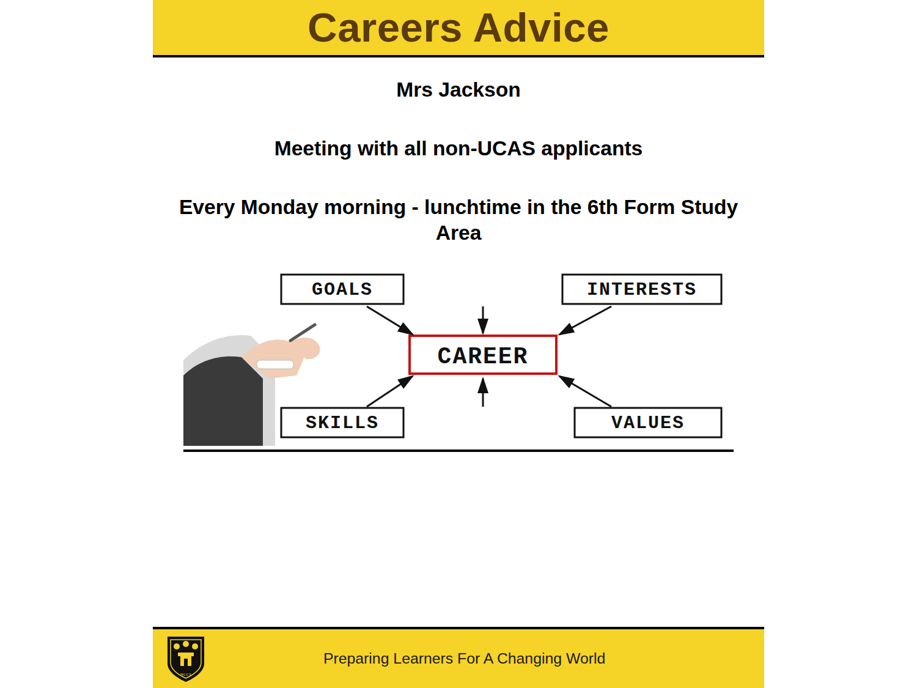Careers Advice
Mrs Jackson
Meeting with all non-UCAS applicants
Every Monday morning - lunchtime in the 6th Form Study Area
GOALS INTERESTS SKILLS VALUES CAREER
HCCS
Preparing Learners For A Changing World